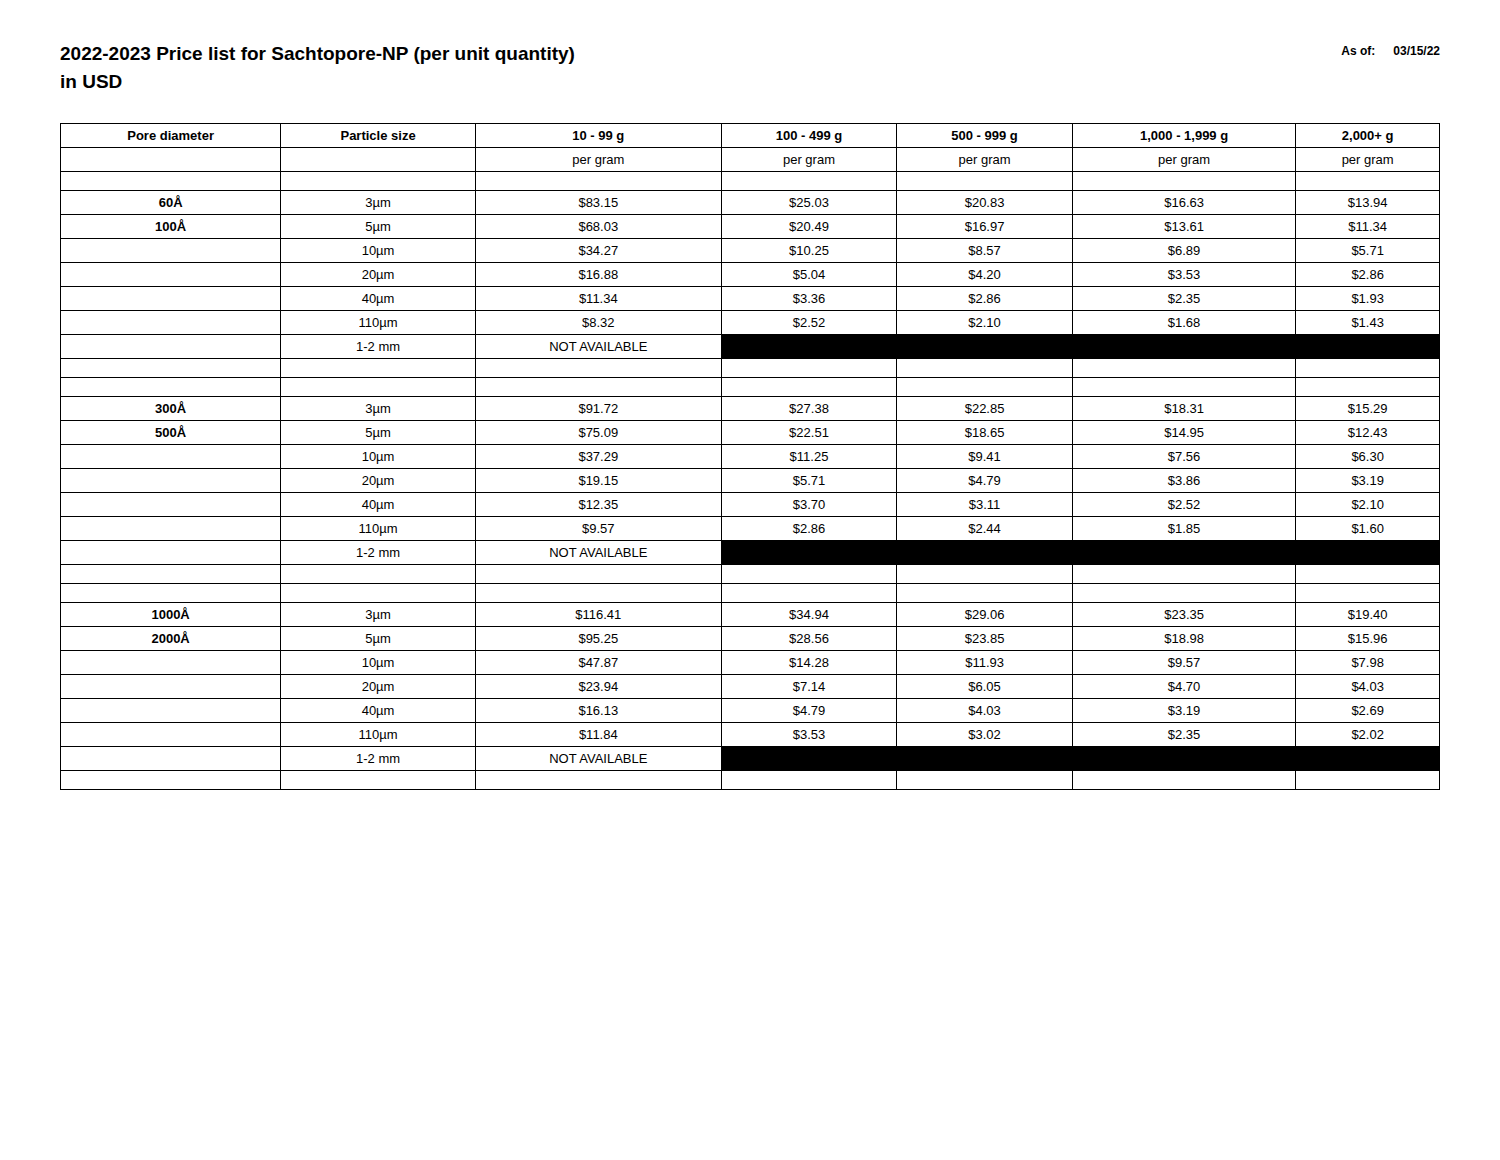2022-2023 Price list for Sachtopore-NP (per unit quantity)
in USD
As of:03/15/22
| Pore diameter | Particle size | 10 - 99 g | 100 - 499 g | 500 - 999 g | 1,000 - 1,999 g | 2,000+ g |
| --- | --- | --- | --- | --- | --- | --- |
| | | per gram | per gram | per gram | per gram | per gram |
| 60Å | 3µm | $83.15 | $25.03 | $20.83 | $16.63 | $13.94 |
| 100Å | 5µm | $68.03 | $20.49 | $16.97 | $13.61 | $11.34 |
| | 10µm | $34.27 | $10.25 | $8.57 | $6.89 | $5.71 |
| | 20µm | $16.88 | $5.04 | $4.20 | $3.53 | $2.86 |
| | 40µm | $11.34 | $3.36 | $2.86 | $2.35 | $1.93 |
| | 110µm | $8.32 | $2.52 | $2.10 | $1.68 | $1.43 |
| | 1-2 mm | NOT AVAILABLE | | | | |
| 300Å | 3µm | $91.72 | $27.38 | $22.85 | $18.31 | $15.29 |
| 500Å | 5µm | $75.09 | $22.51 | $18.65 | $14.95 | $12.43 |
| | 10µm | $37.29 | $11.25 | $9.41 | $7.56 | $6.30 |
| | 20µm | $19.15 | $5.71 | $4.79 | $3.86 | $3.19 |
| | 40µm | $12.35 | $3.70 | $3.11 | $2.52 | $2.10 |
| | 110µm | $9.57 | $2.86 | $2.44 | $1.85 | $1.60 |
| | 1-2 mm | NOT AVAILABLE | | | | |
| 1000Å | 3µm | $116.41 | $34.94 | $29.06 | $23.35 | $19.40 |
| 2000Å | 5µm | $95.25 | $28.56 | $23.85 | $18.98 | $15.96 |
| | 10µm | $47.87 | $14.28 | $11.93 | $9.57 | $7.98 |
| | 20µm | $23.94 | $7.14 | $6.05 | $4.70 | $4.03 |
| | 40µm | $16.13 | $4.79 | $4.03 | $3.19 | $2.69 |
| | 110µm | $11.84 | $3.53 | $3.02 | $2.35 | $2.02 |
| | 1-2 mm | NOT AVAILABLE | | | | |